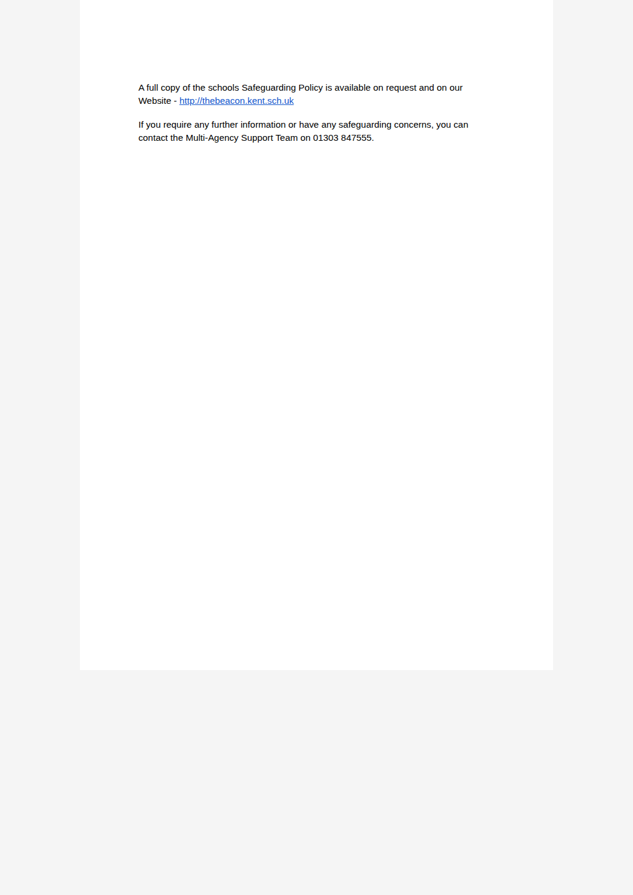A full copy of the schools Safeguarding Policy is available on request and on our Website - http://thebeacon.kent.sch.uk
If you require any further information or have any safeguarding concerns, you can contact the Multi-Agency Support Team on 01303 847555.